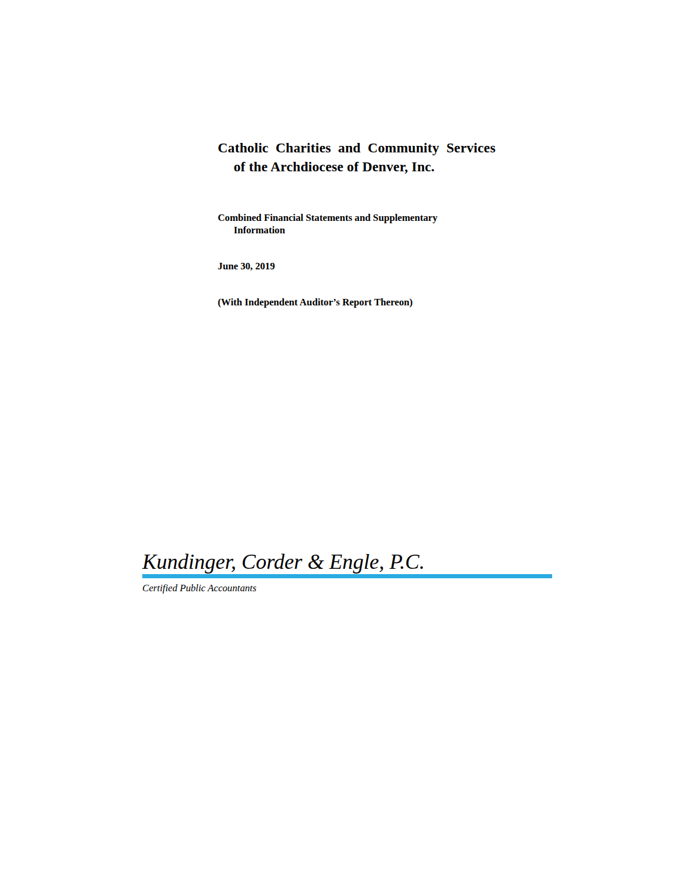Catholic Charities and Community Services of the Archdiocese of Denver, Inc.
Combined Financial Statements and Supplementary Information
June 30, 2019
(With Independent Auditor’s Report Thereon)
Kundinger, Corder & Engle, P.C.
Certified Public Accountants